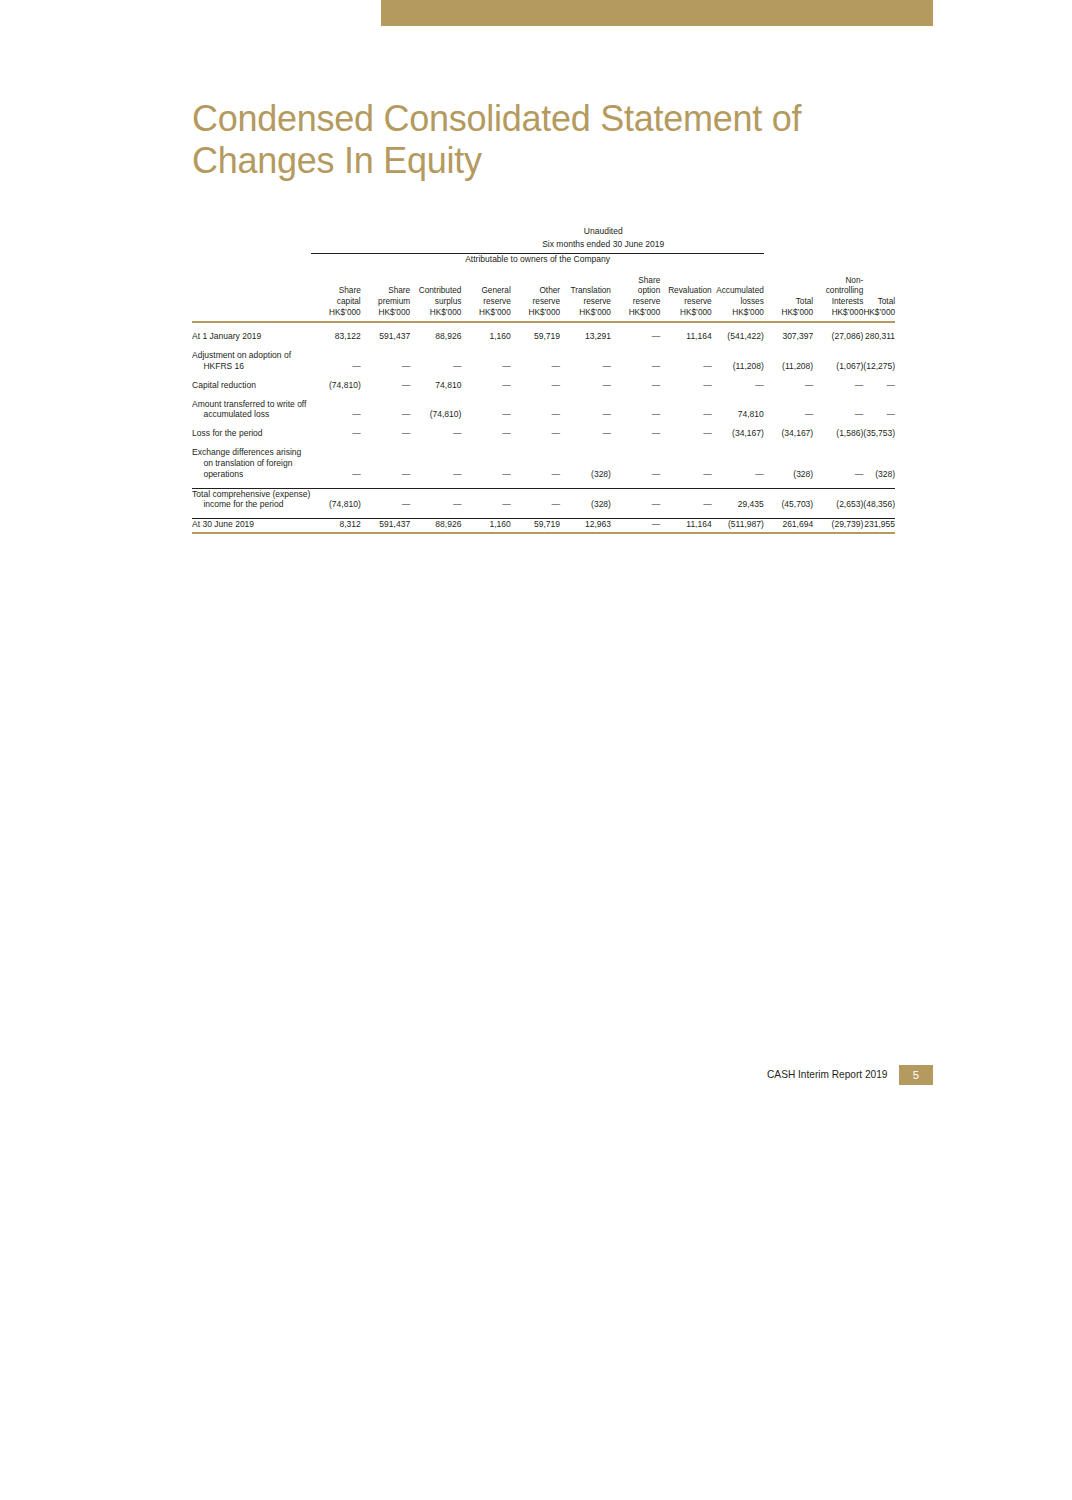Condensed Consolidated Statement of
Changes In Equity
| | Unaudited Six months ended 30 June 2019 |
| | Attributable to owners of the Company | |
| | Share capital HK$’000 | Share premium HK$’000 | Contributed surplus HK$’000 | General reserve HK$’000 | Other reserve HK$’000 | Translation reserve HK$’000 | Share option reserve HK$’000 | Revaluation reserve HK$’000 | Accumulated losses HK$’000 | Total HK$’000 | Non- controlling Interests HK$’000 | Total HK$’000 |
| At 1 January 2019 | 83,122 | 591,437 | 88,926 | 1,160 | 59,719 | 13,291 | — | 11,164 | (541,422) | 307,397 | (27,086) | 280,311 |
| Adjustment on adoption of HKFRS 16 | — | — | — | — | — | — | — | — | (11,208) | (11,208) | (1,067) | (12,275) |
| Capital reduction | (74,810) | — | 74,810 | — | — | — | — | — | — | — | — | — |
| Amount transferred to write off accumulated loss | — | — | (74,810) | — | — | — | — | — | 74,810 | — | — | — |
| Loss for the period | — | — | — | — | — | — | — | — | (34,167) | (34,167) | (1,586) | (35,753) |
| Exchange differences arising on translation of foreign operations | — | — | — | — | — | (328) | — | — | — | (328) | — | (328) |
| Total comprehensive (expense) income for the period | (74,810) | — | — | — | — | (328) | — | — | 29,435 | (45,703) | (2,653) | (48,356) |
| At 30 June 2019 | 8,312 | 591,437 | 88,926 | 1,160 | 59,719 | 12,963 | — | 11,164 | (511,987) | 261,694 | (29,739) | 231,955 |
CASH Interim Report 2019
5